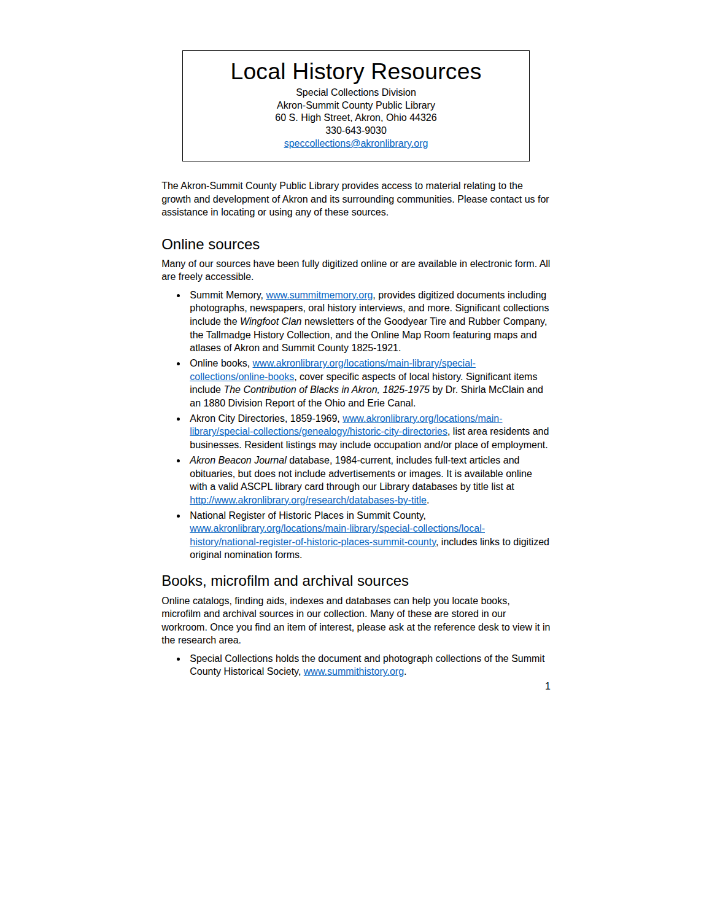Local History Resources
Special Collections Division
Akron-Summit County Public Library
60 S. High Street, Akron, Ohio 44326
330-643-9030
speccollections@akronlibrary.org
The Akron-Summit County Public Library provides access to material relating to the growth and development of Akron and its surrounding communities. Please contact us for assistance in locating or using any of these sources.
Online sources
Many of our sources have been fully digitized online or are available in electronic form. All are freely accessible.
Summit Memory, www.summitmemory.org, provides digitized documents including photographs, newspapers, oral history interviews, and more. Significant collections include the Wingfoot Clan newsletters of the Goodyear Tire and Rubber Company, the Tallmadge History Collection, and the Online Map Room featuring maps and atlases of Akron and Summit County 1825-1921.
Online books, www.akronlibrary.org/locations/main-library/special-collections/online-books, cover specific aspects of local history. Significant items include The Contribution of Blacks in Akron, 1825-1975 by Dr. Shirla McClain and an 1880 Division Report of the Ohio and Erie Canal.
Akron City Directories, 1859-1969, www.akronlibrary.org/locations/main-library/special-collections/genealogy/historic-city-directories, list area residents and businesses. Resident listings may include occupation and/or place of employment.
Akron Beacon Journal database, 1984-current, includes full-text articles and obituaries, but does not include advertisements or images. It is available online with a valid ASCPL library card through our Library databases by title list at http://www.akronlibrary.org/research/databases-by-title.
National Register of Historic Places in Summit County, www.akronlibrary.org/locations/main-library/special-collections/local-history/national-register-of-historic-places-summit-county, includes links to digitized original nomination forms.
Books, microfilm and archival sources
Online catalogs, finding aids, indexes and databases can help you locate books, microfilm and archival sources in our collection. Many of these are stored in our workroom. Once you find an item of interest, please ask at the reference desk to view it in the research area.
Special Collections holds the document and photograph collections of the Summit County Historical Society, www.summithistory.org.
1